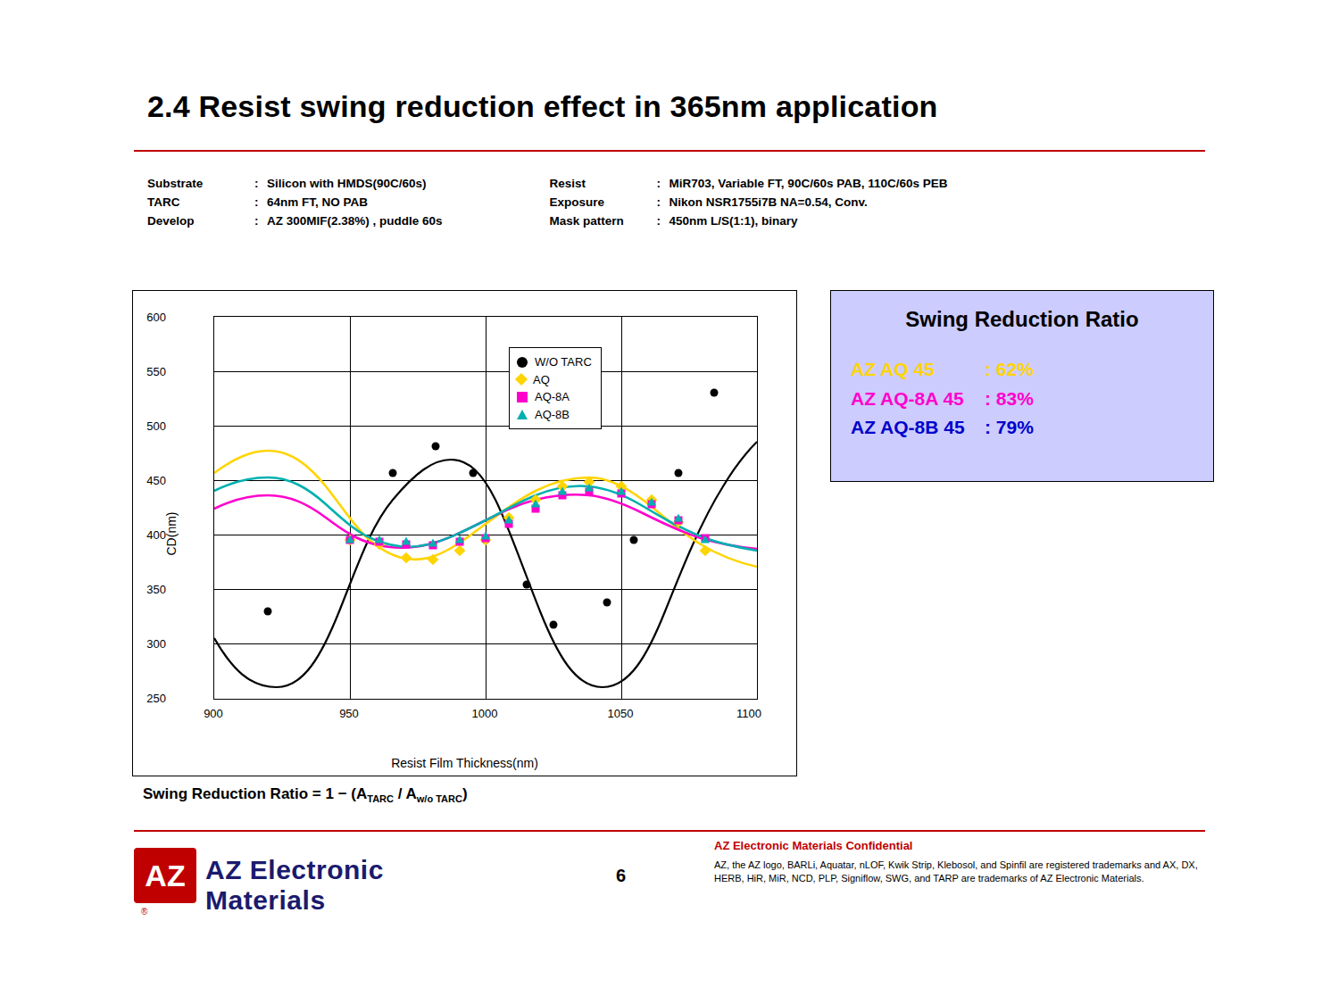2.4 Resist swing reduction effect in 365nm application
| Substrate | : | Silicon with HMDS(90C/60s) | | Resist | : | MiR703, Variable FT, 90C/60s PAB, 110C/60s PEB |
| TARC | : | 64nm FT, NO PAB | | Exposure | : | Nikon NSR1755i7B NA=0.54, Conv. |
| Develop | : | AZ 300MIF(2.38%) , puddle 60s | | Mask pattern | : | 450nm L/S(1:1), binary |
CD(nm)
600
550
500
450
400
350
300
250
W/O TARC
AQ
AQ-8A
AQ-8B
900
950
1000
1050
1100
Resist Film Thickness(nm)
Swing Reduction Ratio = 1 − (ATARC / Aw/o TARC)
Swing Reduction Ratio
AZ AQ 45: 62%
AZ AQ-8A 45: 83%
AZ AQ-8B 45: 79%
AZ
AZ Electronic Materials
®
6
AZ Electronic Materials Confidential
AZ, the AZ logo, BARLi, Aquatar, nLOF, Kwik Strip, Klebosol, and Spinfil are registered trademarks and AX, DX, HERB, HiR, MiR, NCD, PLP, Signiflow, SWG, and TARP are trademarks of AZ Electronic Materials.